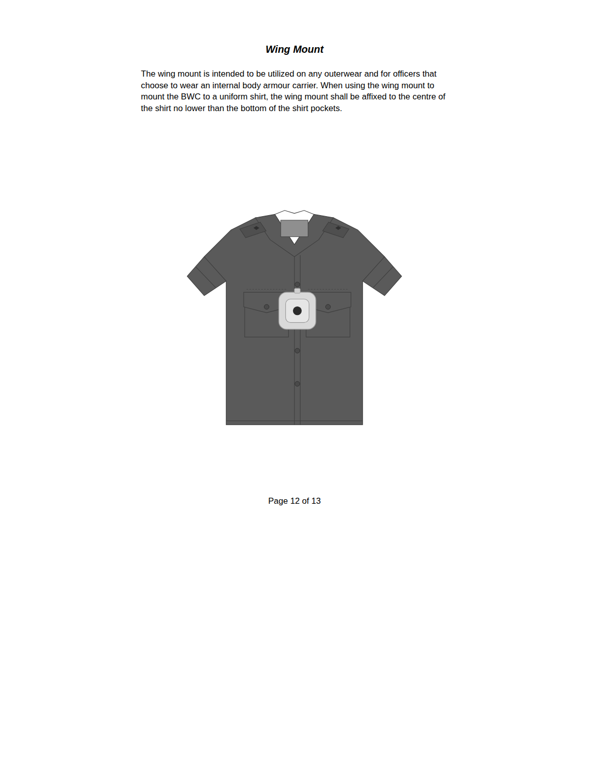Wing Mount
The wing mount is intended to be utilized on any outerwear and for officers that choose to wear an internal body armour carrier. When using the wing mount to mount the BWC to a uniform shirt, the wing mount shall be affixed to the centre of the shirt no lower than the bottom of the shirt pockets.
Page 12 of 13